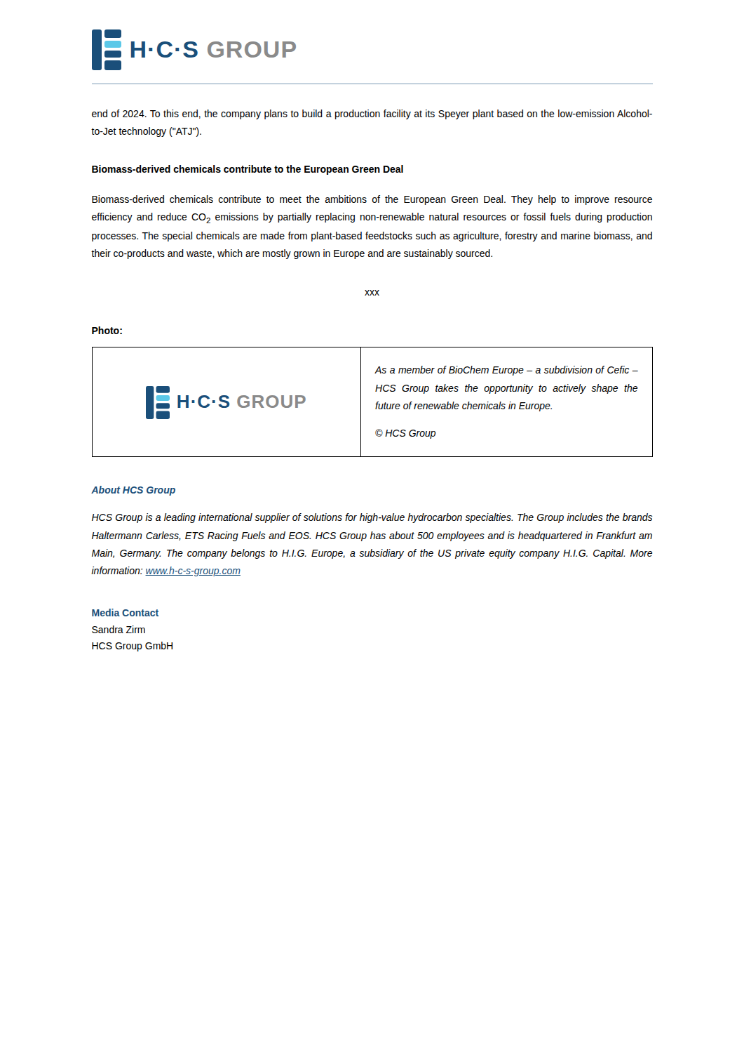H·C·S GROUP
end of 2024. To this end, the company plans to build a production facility at its Speyer plant based on the low-emission Alcohol-to-Jet technology ("ATJ").
Biomass-derived chemicals contribute to the European Green Deal
Biomass-derived chemicals contribute to meet the ambitions of the European Green Deal. They help to improve resource efficiency and reduce CO2 emissions by partially replacing non-renewable natural resources or fossil fuels during production processes. The special chemicals are made from plant-based feedstocks such as agriculture, forestry and marine biomass, and their co-products and waste, which are mostly grown in Europe and are sustainably sourced.
xxx
Photo:
| H·C·S GROUP | As a member of BioChem Europe – a subdivision of Cefic – HCS Group takes the opportunity to actively shape the future of renewable chemicals in Europe. © HCS Group |
About HCS Group
HCS Group is a leading international supplier of solutions for high-value hydrocarbon specialties. The Group includes the brands Haltermann Carless, ETS Racing Fuels and EOS. HCS Group has about 500 employees and is headquartered in Frankfurt am Main, Germany. The company belongs to H.I.G. Europe, a subsidiary of the US private equity company H.I.G. Capital. More information: www.h-c-s-group.com
Media Contact
Sandra Zirm
HCS Group GmbH